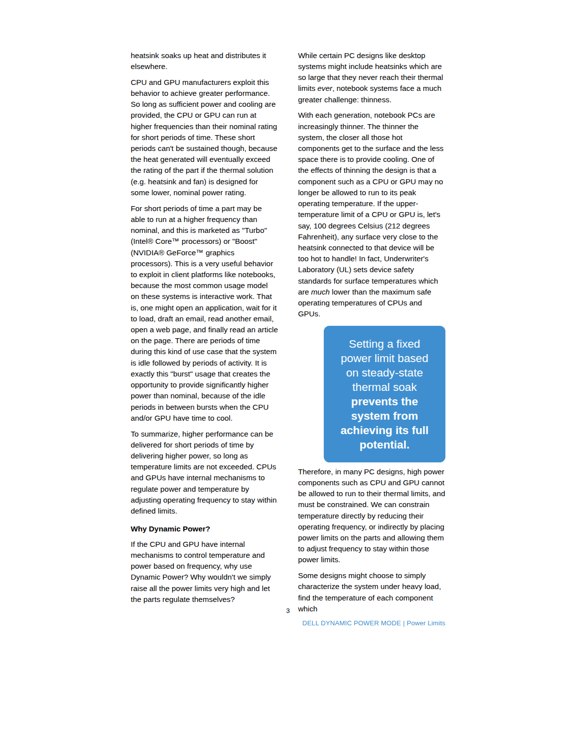heatsink soaks up heat and distributes it elsewhere.
CPU and GPU manufacturers exploit this behavior to achieve greater performance. So long as sufficient power and cooling are provided, the CPU or GPU can run at higher frequencies than their nominal rating for short periods of time. These short periods can't be sustained though, because the heat generated will eventually exceed the rating of the part if the thermal solution (e.g. heatsink and fan) is designed for some lower, nominal power rating.
For short periods of time a part may be able to run at a higher frequency than nominal, and this is marketed as "Turbo" (Intel® Core™ processors) or "Boost" (NVIDIA® GeForce™ graphics processors). This is a very useful behavior to exploit in client platforms like notebooks, because the most common usage model on these systems is interactive work. That is, one might open an application, wait for it to load, draft an email, read another email, open a web page, and finally read an article on the page. There are periods of time during this kind of use case that the system is idle followed by periods of activity. It is exactly this "burst" usage that creates the opportunity to provide significantly higher power than nominal, because of the idle periods in between bursts when the CPU and/or GPU have time to cool.
To summarize, higher performance can be delivered for short periods of time by delivering higher power, so long as temperature limits are not exceeded. CPUs and GPUs have internal mechanisms to regulate power and temperature by adjusting operating frequency to stay within defined limits.
Why Dynamic Power?
If the CPU and GPU have internal mechanisms to control temperature and power based on frequency, why use Dynamic Power? Why wouldn't we simply raise all the power limits very high and let the parts regulate themselves?
While certain PC designs like desktop systems might include heatsinks which are so large that they never reach their thermal limits ever, notebook systems face a much greater challenge: thinness.
With each generation, notebook PCs are increasingly thinner. The thinner the system, the closer all those hot components get to the surface and the less space there is to provide cooling. One of the effects of thinning the design is that a component such as a CPU or GPU may no longer be allowed to run to its peak operating temperature. If the upper-temperature limit of a CPU or GPU is, let's say, 100 degrees Celsius (212 degrees Fahrenheit), any surface very close to the heatsink connected to that device will be too hot to handle! In fact, Underwriter's Laboratory (UL) sets device safety standards for surface temperatures which are much lower than the maximum safe operating temperatures of CPUs and GPUs.
Setting a fixed power limit based on steady-state thermal soak prevents the system from achieving its full potential.
Therefore, in many PC designs, high power components such as CPU and GPU cannot be allowed to run to their thermal limits, and must be constrained. We can constrain temperature directly by reducing their operating frequency, or indirectly by placing power limits on the parts and allowing them to adjust frequency to stay within those power limits.
Some designs might choose to simply characterize the system under heavy load, find the temperature of each component which
3
DELL DYNAMIC POWER MODE | Power Limits